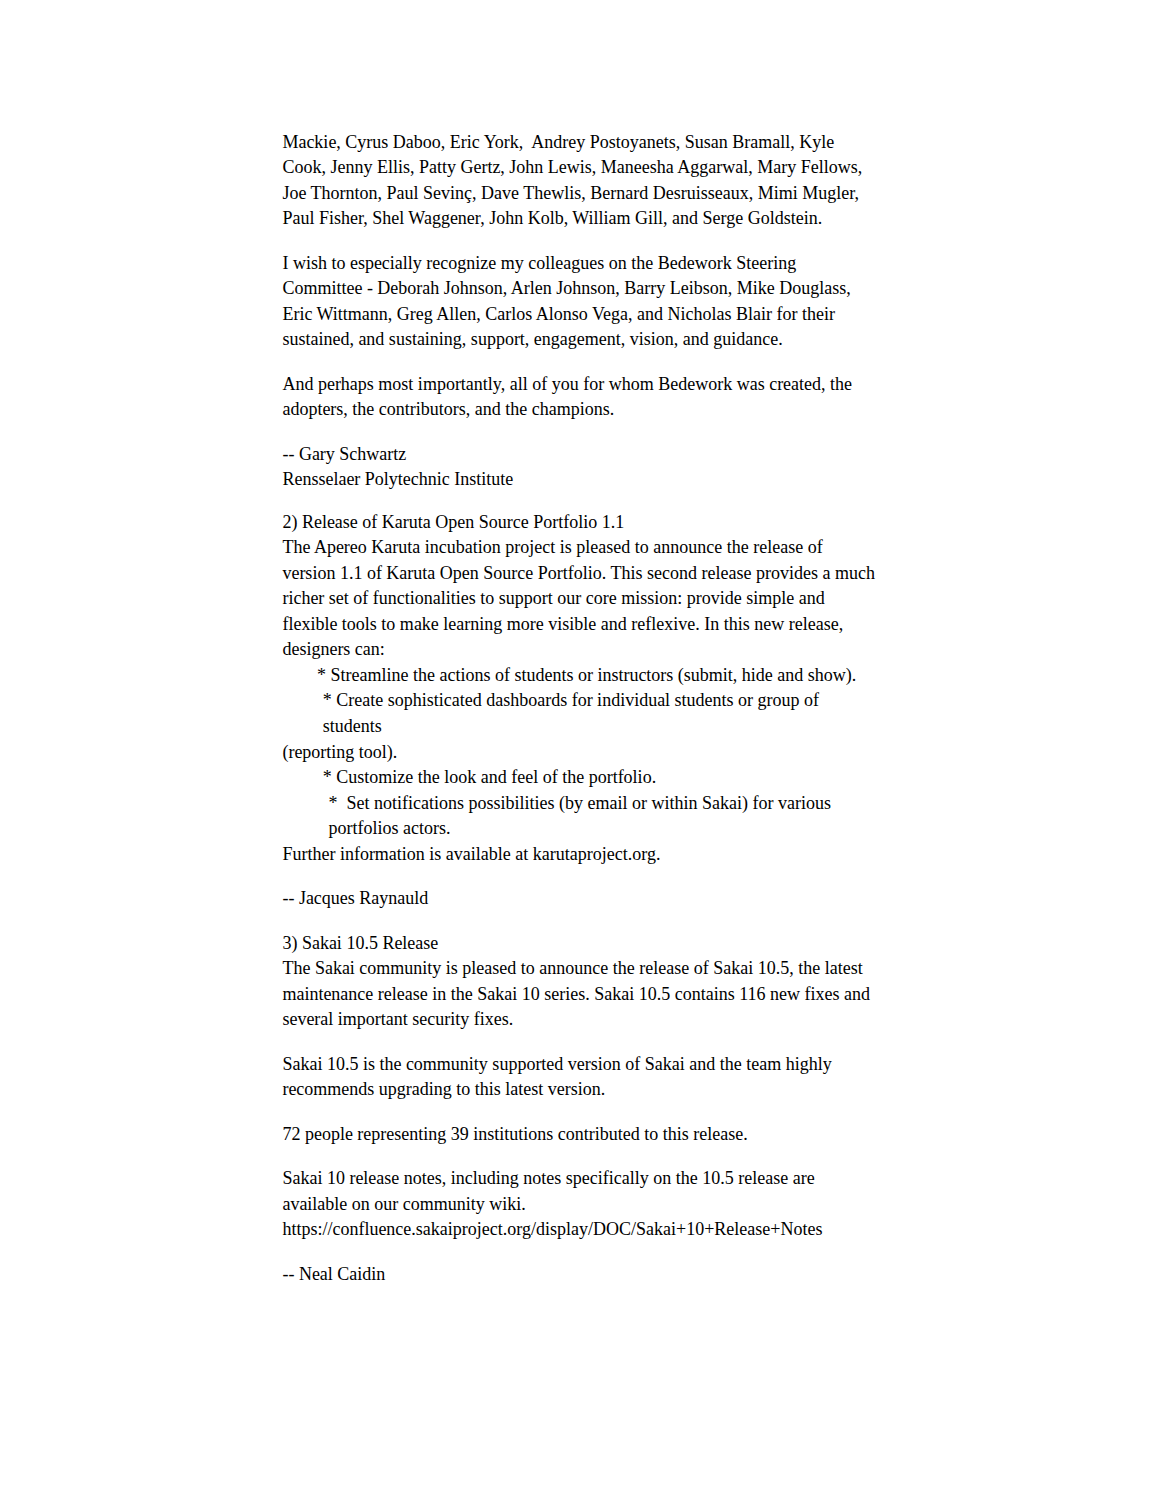Mackie, Cyrus Daboo, Eric York, Andrey Postoyanets, Susan Bramall, Kyle Cook, Jenny Ellis, Patty Gertz, John Lewis, Maneesha Aggarwal, Mary Fellows, Joe Thornton, Paul Sevinç, Dave Thewlis, Bernard Desruisseaux, Mimi Mugler, Paul Fisher, Shel Waggener, John Kolb, William Gill, and Serge Goldstein.
I wish to especially recognize my colleagues on the Bedework Steering Committee - Deborah Johnson, Arlen Johnson, Barry Leibson, Mike Douglass, Eric Wittmann, Greg Allen, Carlos Alonso Vega, and Nicholas Blair for their sustained, and sustaining, support, engagement, vision, and guidance.
And perhaps most importantly, all of you for whom Bedework was created, the adopters, the contributors, and the champions.
-- Gary Schwartz
Rensselaer Polytechnic Institute
2) Release of Karuta Open Source Portfolio 1.1
The Apereo Karuta incubation project is pleased to announce the release of version 1.1 of Karuta Open Source Portfolio. This second release provides a much richer set of functionalities to support our core mission: provide simple and flexible tools to make learning more visible and reflexive. In this new release, designers can:
* Streamline the actions of students or instructors (submit, hide and show).
* Create sophisticated dashboards for individual students or group of students
(reporting tool).
* Customize the look and feel of the portfolio.
* Set notifications possibilities (by email or within Sakai) for various portfolios actors.
Further information is available at karutaproject.org.
-- Jacques Raynauld
3) Sakai 10.5 Release
The Sakai community is pleased to announce the release of Sakai 10.5, the latest maintenance release in the Sakai 10 series. Sakai 10.5 contains 116 new fixes and several important security fixes.
Sakai 10.5 is the community supported version of Sakai and the team highly recommends upgrading to this latest version.
72 people representing 39 institutions contributed to this release.
Sakai 10 release notes, including notes specifically on the 10.5 release are available on our community wiki.
https://confluence.sakaiproject.org/display/DOC/Sakai+10+Release+Notes
-- Neal Caidin